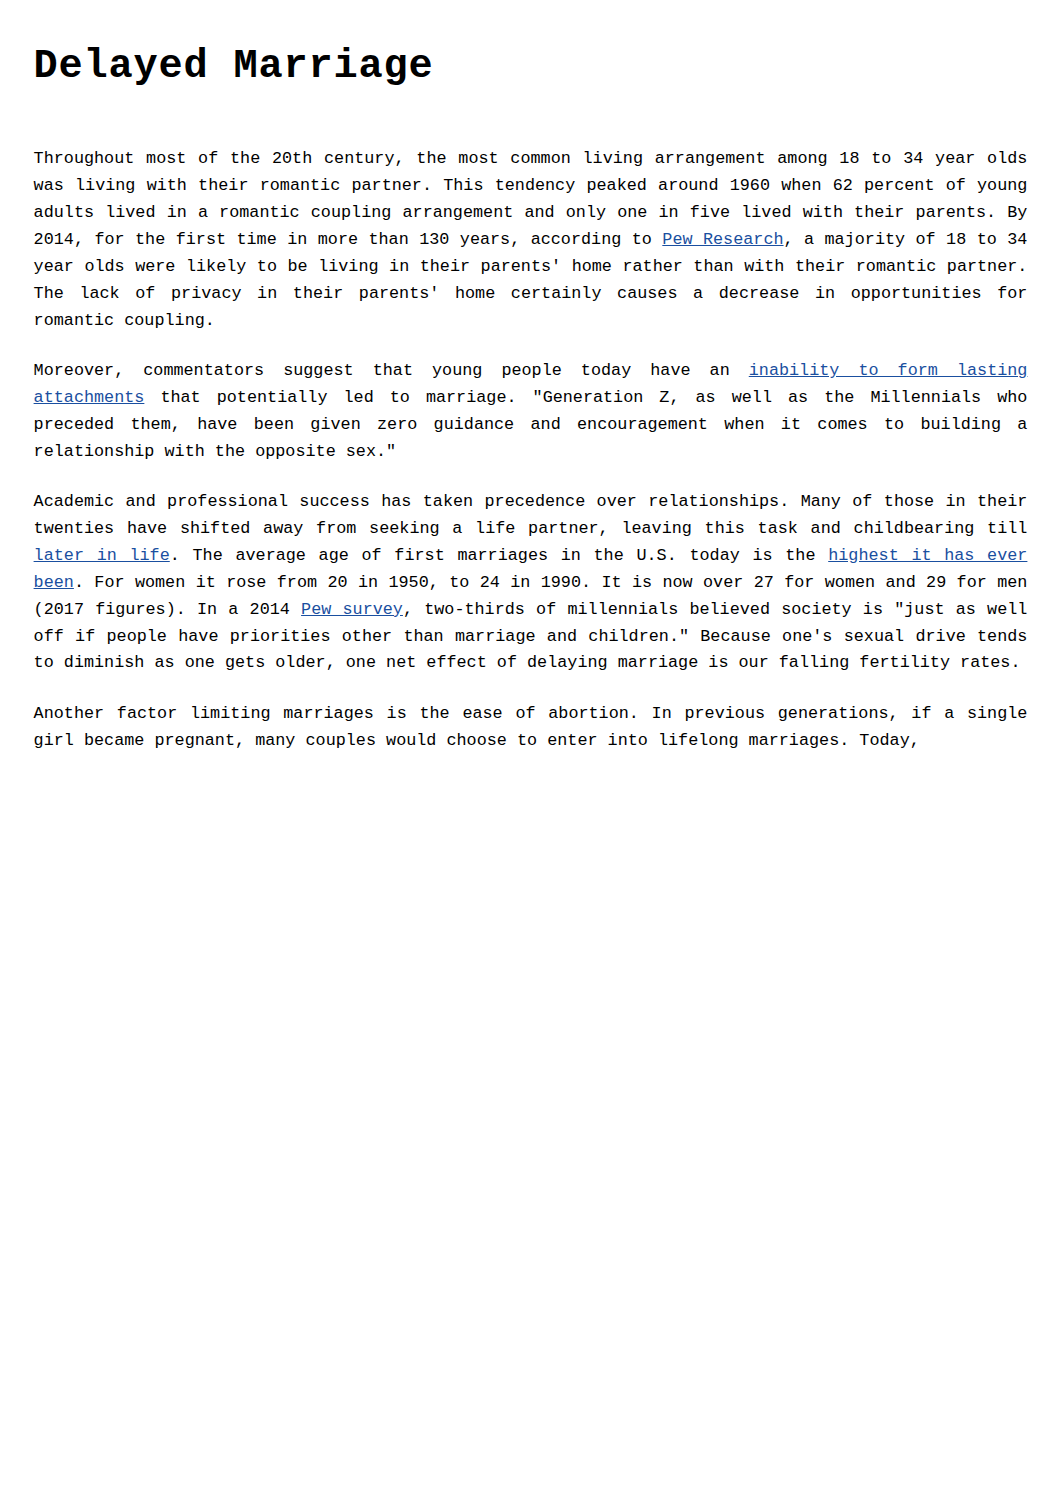Delayed Marriage
Throughout most of the 20th century, the most common living arrangement among 18 to 34 year olds was living with their romantic partner. This tendency peaked around 1960 when 62 percent of young adults lived in a romantic coupling arrangement and only one in five lived with their parents. By 2014, for the first time in more than 130 years, according to Pew Research, a majority of 18 to 34 year olds were likely to be living in their parents' home rather than with their romantic partner. The lack of privacy in their parents' home certainly causes a decrease in opportunities for romantic coupling.
Moreover, commentators suggest that young people today have an inability to form lasting attachments that potentially led to marriage. "Generation Z, as well as the Millennials who preceded them, have been given zero guidance and encouragement when it comes to building a relationship with the opposite sex."
Academic and professional success has taken precedence over relationships. Many of those in their twenties have shifted away from seeking a life partner, leaving this task and childbearing till later in life. The average age of first marriages in the U.S. today is the highest it has ever been. For women it rose from 20 in 1950, to 24 in 1990. It is now over 27 for women and 29 for men (2017 figures). In a 2014 Pew survey, two-thirds of millennials believed society is "just as well off if people have priorities other than marriage and children." Because one's sexual drive tends to diminish as one gets older, one net effect of delaying marriage is our falling fertility rates.
Another factor limiting marriages is the ease of abortion. In previous generations, if a single girl became pregnant, many couples would choose to enter into lifelong marriages. Today,